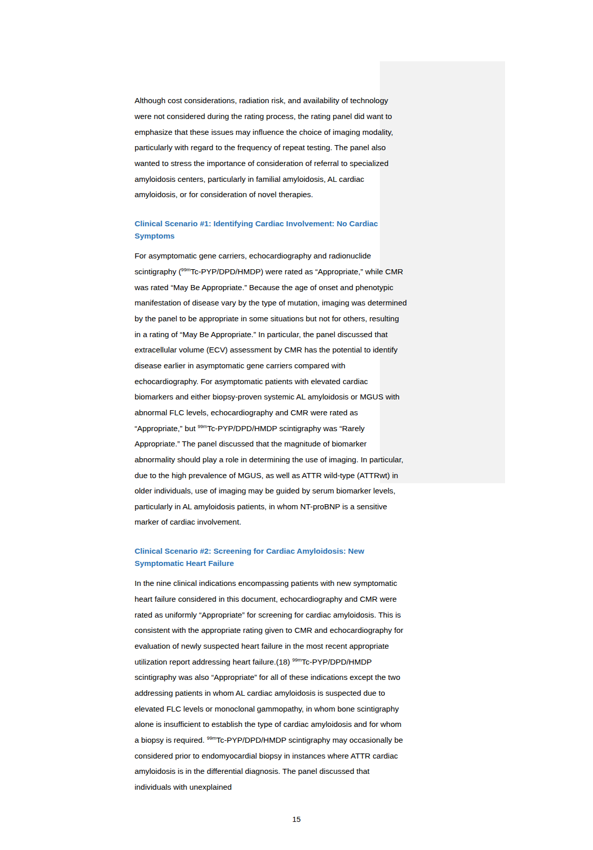Although cost considerations, radiation risk, and availability of technology were not considered during the rating process, the rating panel did want to emphasize that these issues may influence the choice of imaging modality, particularly with regard to the frequency of repeat testing. The panel also wanted to stress the importance of consideration of referral to specialized amyloidosis centers, particularly in familial amyloidosis, AL cardiac amyloidosis, or for consideration of novel therapies.
Clinical Scenario #1: Identifying Cardiac Involvement: No Cardiac Symptoms
For asymptomatic gene carriers, echocardiography and radionuclide scintigraphy (99mTc-PYP/DPD/HMDP) were rated as “Appropriate,” while CMR was rated “May Be Appropriate.” Because the age of onset and phenotypic manifestation of disease vary by the type of mutation, imaging was determined by the panel to be appropriate in some situations but not for others, resulting in a rating of “May Be Appropriate.” In particular, the panel discussed that extracellular volume (ECV) assessment by CMR has the potential to identify disease earlier in asymptomatic gene carriers compared with echocardiography. For asymptomatic patients with elevated cardiac biomarkers and either biopsy-proven systemic AL amyloidosis or MGUS with abnormal FLC levels, echocardiography and CMR were rated as “Appropriate,” but 99mTc-PYP/DPD/HMDP scintigraphy was “Rarely Appropriate.” The panel discussed that the magnitude of biomarker abnormality should play a role in determining the use of imaging. In particular, due to the high prevalence of MGUS, as well as ATTR wild-type (ATTRwt) in older individuals, use of imaging may be guided by serum biomarker levels, particularly in AL amyloidosis patients, in whom NT-proBNP is a sensitive marker of cardiac involvement.
Clinical Scenario #2: Screening for Cardiac Amyloidosis: New Symptomatic Heart Failure
In the nine clinical indications encompassing patients with new symptomatic heart failure considered in this document, echocardiography and CMR were rated as uniformly “Appropriate” for screening for cardiac amyloidosis. This is consistent with the appropriate rating given to CMR and echocardiography for evaluation of newly suspected heart failure in the most recent appropriate utilization report addressing heart failure.(18) 99mTc-PYP/DPD/HMDP scintigraphy was also “Appropriate” for all of these indications except the two addressing patients in whom AL cardiac amyloidosis is suspected due to elevated FLC levels or monoclonal gammopathy, in whom bone scintigraphy alone is insufficient to establish the type of cardiac amyloidosis and for whom a biopsy is required. 99mTc-PYP/DPD/HMDP scintigraphy may occasionally be considered prior to endomyocardial biopsy in instances where ATTR cardiac amyloidosis is in the differential diagnosis. The panel discussed that individuals with unexplained
15